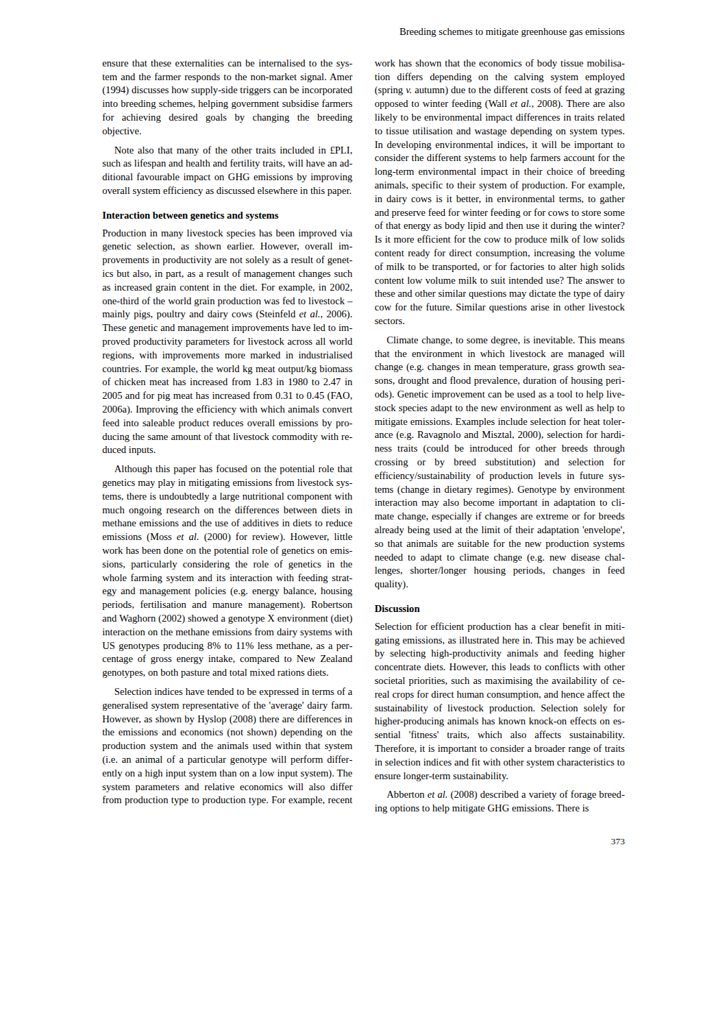Breeding schemes to mitigate greenhouse gas emissions
ensure that these externalities can be internalised to the system and the farmer responds to the non-market signal. Amer (1994) discusses how supply-side triggers can be incorporated into breeding schemes, helping government subsidise farmers for achieving desired goals by changing the breeding objective.
Note also that many of the other traits included in £PLI, such as lifespan and health and fertility traits, will have an additional favourable impact on GHG emissions by improving overall system efficiency as discussed elsewhere in this paper.
Interaction between genetics and systems
Production in many livestock species has been improved via genetic selection, as shown earlier. However, overall improvements in productivity are not solely as a result of genetics but also, in part, as a result of management changes such as increased grain content in the diet. For example, in 2002, one-third of the world grain production was fed to livestock – mainly pigs, poultry and dairy cows (Steinfeld et al., 2006). These genetic and management improvements have led to improved productivity parameters for livestock across all world regions, with improvements more marked in industrialised countries. For example, the world kg meat output/kg biomass of chicken meat has increased from 1.83 in 1980 to 2.47 in 2005 and for pig meat has increased from 0.31 to 0.45 (FAO, 2006a). Improving the efficiency with which animals convert feed into saleable product reduces overall emissions by producing the same amount of that livestock commodity with reduced inputs.
Although this paper has focused on the potential role that genetics may play in mitigating emissions from livestock systems, there is undoubtedly a large nutritional component with much ongoing research on the differences between diets in methane emissions and the use of additives in diets to reduce emissions (Moss et al. (2000) for review). However, little work has been done on the potential role of genetics on emissions, particularly considering the role of genetics in the whole farming system and its interaction with feeding strategy and management policies (e.g. energy balance, housing periods, fertilisation and manure management). Robertson and Waghorn (2002) showed a genotype X environment (diet) interaction on the methane emissions from dairy systems with US genotypes producing 8% to 11% less methane, as a percentage of gross energy intake, compared to New Zealand genotypes, on both pasture and total mixed rations diets.
Selection indices have tended to be expressed in terms of a generalised system representative of the 'average' dairy farm. However, as shown by Hyslop (2008) there are differences in the emissions and economics (not shown) depending on the production system and the animals used within that system (i.e. an animal of a particular genotype will perform differently on a high input system than on a low input system). The system parameters and relative economics will also differ from production type to production type. For example, recent work has shown that the economics of body tissue mobilisation differs depending on the calving system employed (spring v. autumn) due to the different costs of feed at grazing opposed to winter feeding (Wall et al., 2008). There are also likely to be environmental impact differences in traits related to tissue utilisation and wastage depending on system types. In developing environmental indices, it will be important to consider the different systems to help farmers account for the long-term environmental impact in their choice of breeding animals, specific to their system of production. For example, in dairy cows is it better, in environmental terms, to gather and preserve feed for winter feeding or for cows to store some of that energy as body lipid and then use it during the winter? Is it more efficient for the cow to produce milk of low solids content ready for direct consumption, increasing the volume of milk to be transported, or for factories to alter high solids content low volume milk to suit intended use? The answer to these and other similar questions may dictate the type of dairy cow for the future. Similar questions arise in other livestock sectors.
Climate change, to some degree, is inevitable. This means that the environment in which livestock are managed will change (e.g. changes in mean temperature, grass growth seasons, drought and flood prevalence, duration of housing periods). Genetic improvement can be used as a tool to help livestock species adapt to the new environment as well as help to mitigate emissions. Examples include selection for heat tolerance (e.g. Ravagnolo and Misztal, 2000), selection for hardiness traits (could be introduced for other breeds through crossing or by breed substitution) and selection for efficiency/sustainability of production levels in future systems (change in dietary regimes). Genotype by environment interaction may also become important in adaptation to climate change, especially if changes are extreme or for breeds already being used at the limit of their adaptation 'envelope', so that animals are suitable for the new production systems needed to adapt to climate change (e.g. new disease challenges, shorter/longer housing periods, changes in feed quality).
Discussion
Selection for efficient production has a clear benefit in mitigating emissions, as illustrated here in. This may be achieved by selecting high-productivity animals and feeding higher concentrate diets. However, this leads to conflicts with other societal priorities, such as maximising the availability of cereal crops for direct human consumption, and hence affect the sustainability of livestock production. Selection solely for higher-producing animals has known knock-on effects on essential 'fitness' traits, which also affects sustainability. Therefore, it is important to consider a broader range of traits in selection indices and fit with other system characteristics to ensure longer-term sustainability.
Abberton et al. (2008) described a variety of forage breeding options to help mitigate GHG emissions. There is
373